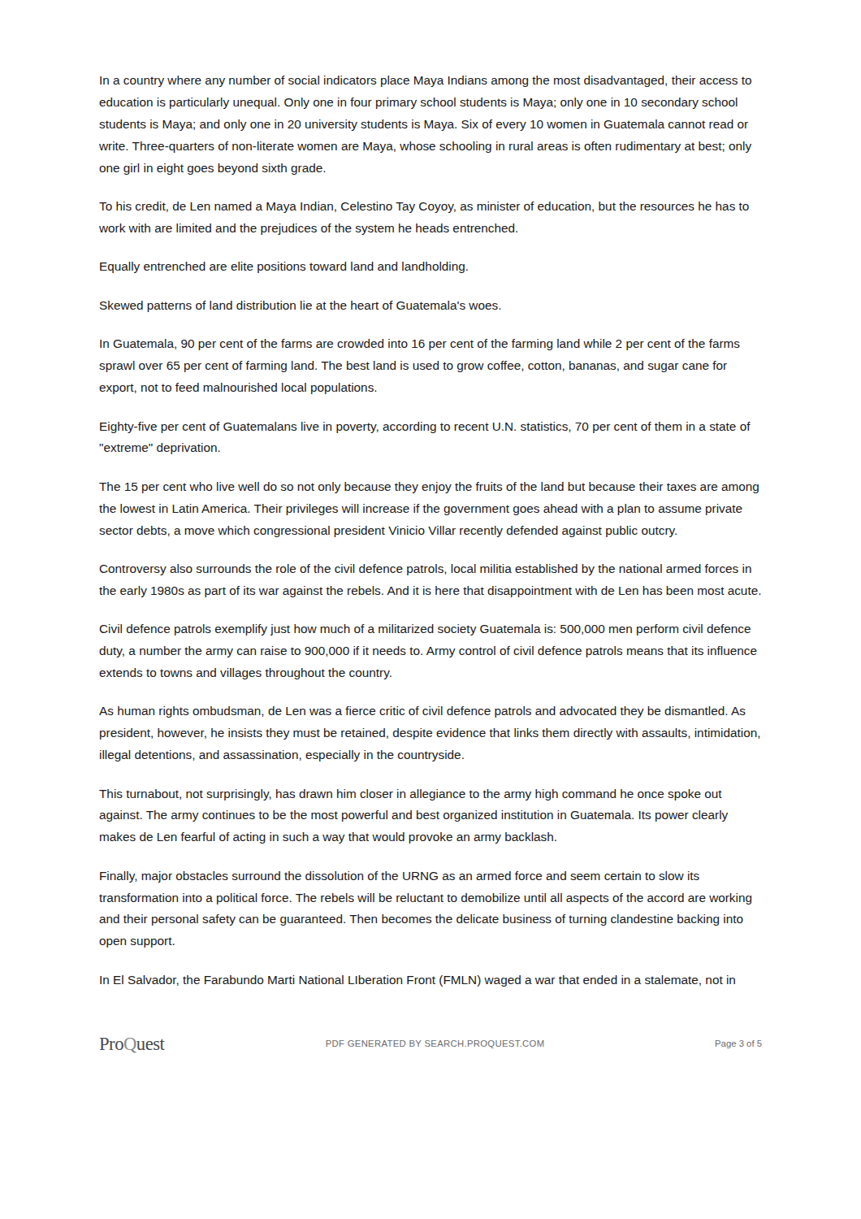In a country where any number of social indicators place Maya Indians among the most disadvantaged, their access to education is particularly unequal. Only one in four primary school students is Maya; only one in 10 secondary school students is Maya; and only one in 20 university students is Maya. Six of every 10 women in Guatemala cannot read or write. Three-quarters of non-literate women are Maya, whose schooling in rural areas is often rudimentary at best; only one girl in eight goes beyond sixth grade.
To his credit, de Len named a Maya Indian, Celestino Tay Coyoy, as minister of education, but the resources he has to work with are limited and the prejudices of the system he heads entrenched.
Equally entrenched are elite positions toward land and landholding.
Skewed patterns of land distribution lie at the heart of Guatemala's woes.
In Guatemala, 90 per cent of the farms are crowded into 16 per cent of the farming land while 2 per cent of the farms sprawl over 65 per cent of farming land. The best land is used to grow coffee, cotton, bananas, and sugar cane for export, not to feed malnourished local populations.
Eighty-five per cent of Guatemalans live in poverty, according to recent U.N. statistics, 70 per cent of them in a state of "extreme" deprivation.
The 15 per cent who live well do so not only because they enjoy the fruits of the land but because their taxes are among the lowest in Latin America. Their privileges will increase if the government goes ahead with a plan to assume private sector debts, a move which congressional president Vinicio Villar recently defended against public outcry.
Controversy also surrounds the role of the civil defence patrols, local militia established by the national armed forces in the early 1980s as part of its war against the rebels. And it is here that disappointment with de Len has been most acute.
Civil defence patrols exemplify just how much of a militarized society Guatemala is: 500,000 men perform civil defence duty, a number the army can raise to 900,000 if it needs to. Army control of civil defence patrols means that its influence extends to towns and villages throughout the country.
As human rights ombudsman, de Len was a fierce critic of civil defence patrols and advocated they be dismantled. As president, however, he insists they must be retained, despite evidence that links them directly with assaults, intimidation, illegal detentions, and assassination, especially in the countryside.
This turnabout, not surprisingly, has drawn him closer in allegiance to the army high command he once spoke out against. The army continues to be the most powerful and best organized institution in Guatemala. Its power clearly makes de Len fearful of acting in such a way that would provoke an army backlash.
Finally, major obstacles surround the dissolution of the URNG as an armed force and seem certain to slow its transformation into a political force. The rebels will be reluctant to demobilize until all aspects of the accord are working and their personal safety can be guaranteed. Then becomes the delicate business of turning clandestine backing into open support.
In El Salvador, the Farabundo Marti National LIberation Front (FMLN) waged a war that ended in a stalemate, not in
ProQuest PDF GENERATED BY SEARCH.PROQUEST.COM Page 3 of 5